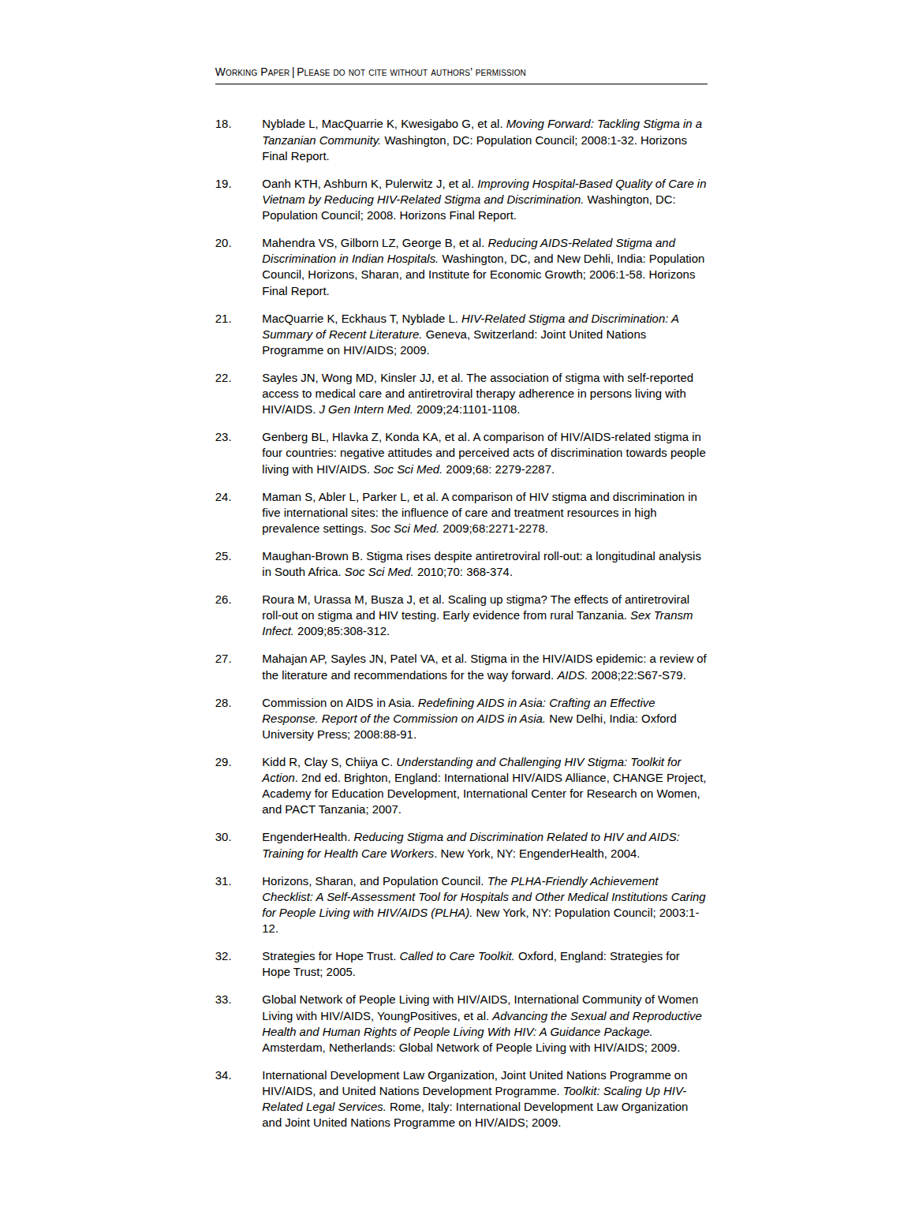Working Paper|Please do not cite without authors’ permission
18. Nyblade L, MacQuarrie K, Kwesigabo G, et al. Moving Forward: Tackling Stigma in a Tanzanian Community. Washington, DC: Population Council; 2008:1-32. Horizons Final Report.
19. Oanh KTH, Ashburn K, Pulerwitz J, et al. Improving Hospital-Based Quality of Care in Vietnam by Reducing HIV-Related Stigma and Discrimination. Washington, DC: Population Council; 2008. Horizons Final Report.
20. Mahendra VS, Gilborn LZ, George B, et al. Reducing AIDS-Related Stigma and Discrimination in Indian Hospitals. Washington, DC, and New Dehli, India: Population Council, Horizons, Sharan, and Institute for Economic Growth; 2006:1-58. Horizons Final Report.
21. MacQuarrie K, Eckhaus T, Nyblade L. HIV-Related Stigma and Discrimination: A Summary of Recent Literature. Geneva, Switzerland: Joint United Nations Programme on HIV/AIDS; 2009.
22. Sayles JN, Wong MD, Kinsler JJ, et al. The association of stigma with self-reported access to medical care and antiretroviral therapy adherence in persons living with HIV/AIDS. J Gen Intern Med. 2009;24:1101-1108.
23. Genberg BL, Hlavka Z, Konda KA, et al. A comparison of HIV/AIDS-related stigma in four countries: negative attitudes and perceived acts of discrimination towards people living with HIV/AIDS. Soc Sci Med. 2009;68: 2279-2287.
24. Maman S, Abler L, Parker L, et al. A comparison of HIV stigma and discrimination in five international sites: the influence of care and treatment resources in high prevalence settings. Soc Sci Med. 2009;68:2271-2278.
25. Maughan-Brown B. Stigma rises despite antiretroviral roll-out: a longitudinal analysis in South Africa. Soc Sci Med. 2010;70: 368-374.
26. Roura M, Urassa M, Busza J, et al. Scaling up stigma? The effects of antiretroviral roll-out on stigma and HIV testing. Early evidence from rural Tanzania. Sex Transm Infect. 2009;85:308-312.
27. Mahajan AP, Sayles JN, Patel VA, et al. Stigma in the HIV/AIDS epidemic: a review of the literature and recommendations for the way forward. AIDS. 2008;22:S67-S79.
28. Commission on AIDS in Asia. Redefining AIDS in Asia: Crafting an Effective Response. Report of the Commission on AIDS in Asia. New Delhi, India: Oxford University Press; 2008:88-91.
29. Kidd R, Clay S, Chiiya C. Understanding and Challenging HIV Stigma: Toolkit for Action. 2nd ed. Brighton, England: International HIV/AIDS Alliance, CHANGE Project, Academy for Education Development, International Center for Research on Women, and PACT Tanzania; 2007.
30. EngenderHealth. Reducing Stigma and Discrimination Related to HIV and AIDS: Training for Health Care Workers. New York, NY: EngenderHealth, 2004.
31. Horizons, Sharan, and Population Council. The PLHA-Friendly Achievement Checklist: A Self-Assessment Tool for Hospitals and Other Medical Institutions Caring for People Living with HIV/AIDS (PLHA). New York, NY: Population Council; 2003:1-12.
32. Strategies for Hope Trust. Called to Care Toolkit. Oxford, England: Strategies for Hope Trust; 2005.
33. Global Network of People Living with HIV/AIDS, International Community of Women Living with HIV/AIDS, YoungPositives, et al. Advancing the Sexual and Reproductive Health and Human Rights of People Living With HIV: A Guidance Package. Amsterdam, Netherlands: Global Network of People Living with HIV/AIDS; 2009.
34. International Development Law Organization, Joint United Nations Programme on HIV/AIDS, and United Nations Development Programme. Toolkit: Scaling Up HIV-Related Legal Services. Rome, Italy: International Development Law Organization and Joint United Nations Programme on HIV/AIDS; 2009.